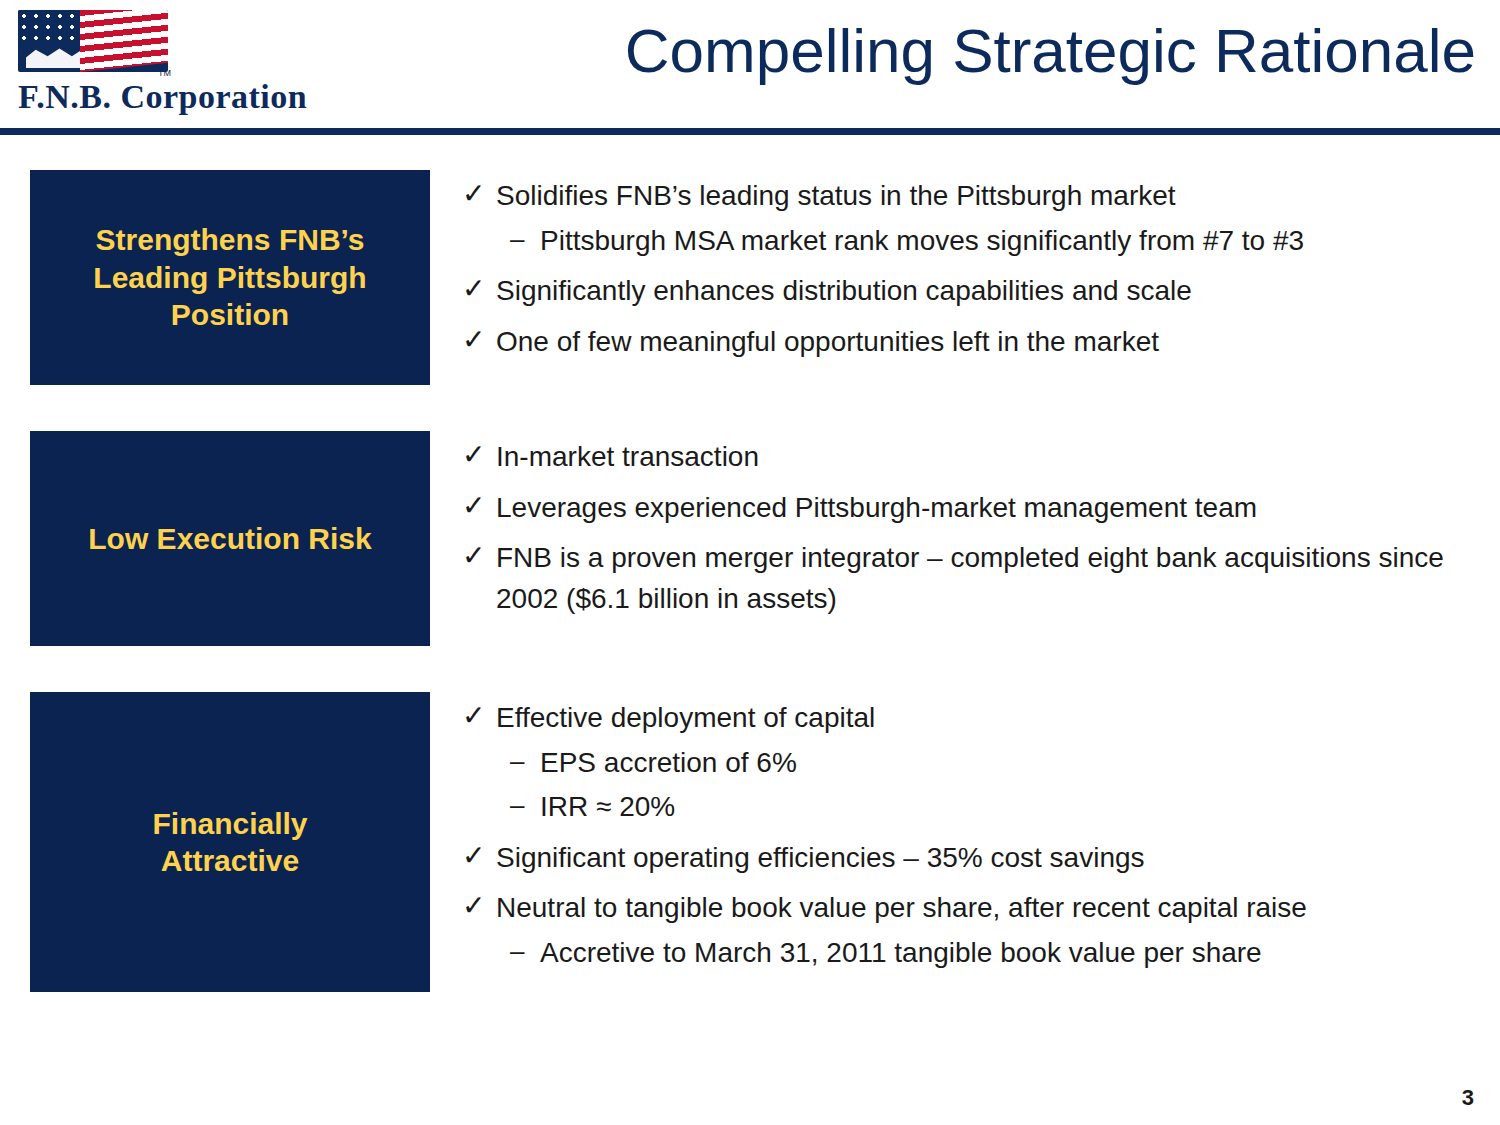F.N.B. Corporation
TM
Compelling Strategic Rationale
Strengthens FNB’s
Leading Pittsburgh
Position
Solidifies FNB’s leading status in the Pittsburgh market
Pittsburgh MSA market rank moves significantly from #7 to #3
Significantly enhances distribution capabilities and scale
One of few meaningful opportunities left in the market
Low Execution Risk
In-market transaction
Leverages experienced Pittsburgh-market management team
FNB is a proven merger integrator – completed eight bank acquisitions since 2002 ($6.1 billion in assets)
Financially
Attractive
Effective deployment of capital
EPS accretion of 6%
IRR ≈ 20%
Significant operating efficiencies – 35% cost savings
Neutral to tangible book value per share, after recent capital raise
Accretive to March 31, 2011 tangible book value per share
3